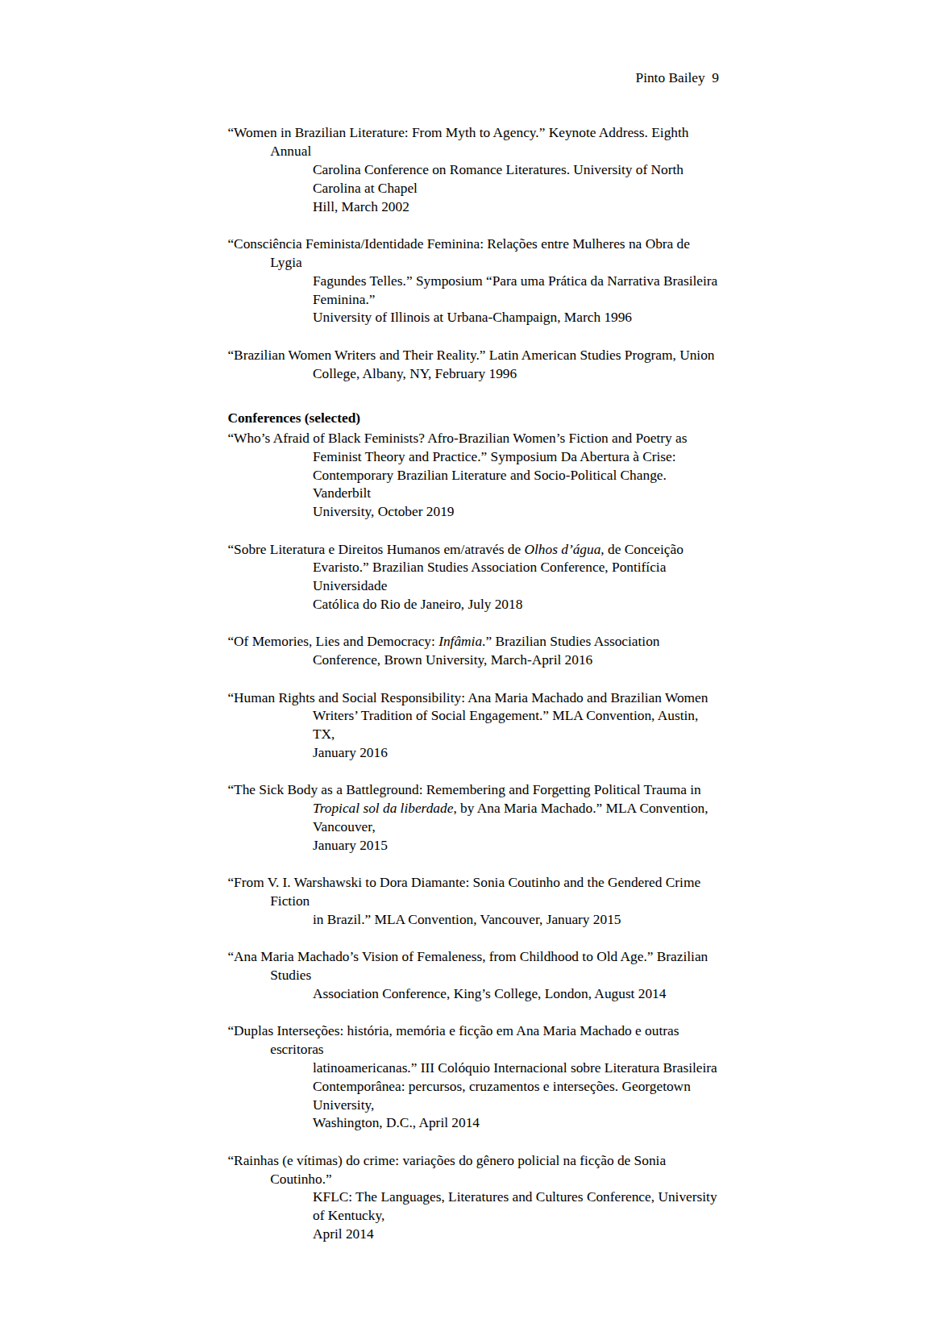Pinto Bailey 9
“Women in Brazilian Literature: From Myth to Agency.” Keynote Address. Eighth Annual Carolina Conference on Romance Literatures. University of North Carolina at Chapel Hill, March 2002
“Consciência Feminista/Identidade Feminina: Relações entre Mulheres na Obra de Lygia Fagundes Telles.” Symposium “Para uma Prática da Narrativa Brasileira Feminina.” University of Illinois at Urbana-Champaign, March 1996
“Brazilian Women Writers and Their Reality.” Latin American Studies Program, Union College, Albany, NY, February 1996
Conferences (selected)
“Who’s Afraid of Black Feminists? Afro-Brazilian Women’s Fiction and Poetry as Feminist Theory and Practice.” Symposium Da Abertura à Crise: Contemporary Brazilian Literature and Socio-Political Change. Vanderbilt University, October 2019
“Sobre Literatura e Direitos Humanos em/através de Olhos d’água, de Conceição Evaristo.” Brazilian Studies Association Conference, Pontifícia Universidade Católica do Rio de Janeiro, July 2018
“Of Memories, Lies and Democracy: Infâmia.” Brazilian Studies Association Conference, Brown University, March-April 2016
“Human Rights and Social Responsibility: Ana Maria Machado and Brazilian Women Writers’ Tradition of Social Engagement.” MLA Convention, Austin, TX, January 2016
“The Sick Body as a Battleground: Remembering and Forgetting Political Trauma in Tropical sol da liberdade, by Ana Maria Machado.” MLA Convention, Vancouver, January 2015
“From V. I. Warshawski to Dora Diamante: Sonia Coutinho and the Gendered Crime Fiction in Brazil.” MLA Convention, Vancouver, January 2015
“Ana Maria Machado’s Vision of Femaleness, from Childhood to Old Age.” Brazilian Studies Association Conference, King’s College, London, August 2014
“Duplas Interseções: história, memória e ficção em Ana Maria Machado e outras escritoras latinoamericanas.” III Colóquio Internacional sobre Literatura Brasileira Contemporânea: percursos, cruzamentos e interseções. Georgetown University, Washington, D.C., April 2014
“Rainhas (e vítimas) do crime: variações do gênero policial na ficção de Sonia Coutinho.” KFLC: The Languages, Literatures and Cultures Conference, University of Kentucky, April 2014